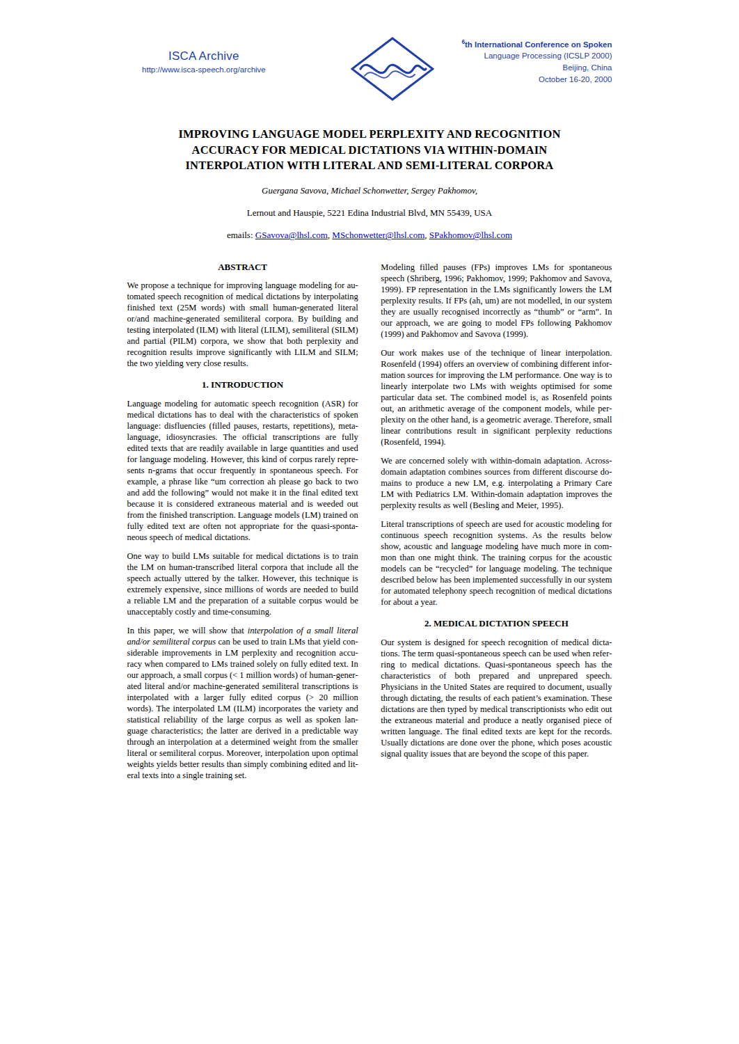ISCA Archive
http://www.isca-speech.org/archive
6th International Conference on Spoken
Language Processing (ICSLP 2000)
Beijing, China
October 16-20, 2000
IMPROVING LANGUAGE MODEL PERPLEXITY AND RECOGNITION
ACCURACY FOR MEDICAL DICTATIONS VIA WITHIN-DOMAIN
INTERPOLATION WITH LITERAL AND SEMI-LITERAL CORPORA
Guergana Savova, Michael Schonwetter, Sergey Pakhomov,
Lernout and Hauspie, 5221 Edina Industrial Blvd, MN 55439, USA
emails: GSavova@lhsl.com, MSchonwetter@lhsl.com, SPakhomov@lhsl.com
ABSTRACT
We propose a technique for improving language modeling for automated speech recognition of medical dictations by interpolating finished text (25M words) with small human-generated literal or/and machine-generated semiliteral corpora. By building and testing interpolated (ILM) with literal (LILM), semiliteral (SILM) and partial (PILM) corpora, we show that both perplexity and recognition results improve significantly with LILM and SILM; the two yielding very close results.
1. INTRODUCTION
Language modeling for automatic speech recognition (ASR) for medical dictations has to deal with the characteristics of spoken language: disfluencies (filled pauses, restarts, repetitions), metalanguage, idiosyncrasies. The official transcriptions are fully edited texts that are readily available in large quantities and used for language modeling. However, this kind of corpus rarely represents n-grams that occur frequently in spontaneous speech. For example, a phrase like “um correction ah please go back to two and add the following” would not make it in the final edited text because it is considered extraneous material and is weeded out from the finished transcription. Language models (LM) trained on fully edited text are often not appropriate for the quasi-spontaneous speech of medical dictations.
One way to build LMs suitable for medical dictations is to train the LM on human-transcribed literal corpora that include all the speech actually uttered by the talker. However, this technique is extremely expensive, since millions of words are needed to build a reliable LM and the preparation of a suitable corpus would be unacceptably costly and time-consuming.
In this paper, we will show that interpolation of a small literal and/or semiliteral corpus can be used to train LMs that yield considerable improvements in LM perplexity and recognition accuracy when compared to LMs trained solely on fully edited text. In our approach, a small corpus (< 1 million words) of human-generated literal and/or machine-generated semiliteral transcriptions is interpolated with a larger fully edited corpus (> 20 million words). The interpolated LM (ILM) incorporates the variety and statistical reliability of the large corpus as well as spoken language characteristics; the latter are derived in a predictable way through an interpolation at a determined weight from the smaller literal or semiliteral corpus. Moreover, interpolation upon optimal weights yields better results than simply combining edited and literal texts into a single training set.
Modeling filled pauses (FPs) improves LMs for spontaneous speech (Shriberg, 1996; Pakhomov, 1999; Pakhomov and Savova, 1999). FP representation in the LMs significantly lowers the LM perplexity results. If FPs (ah, um) are not modelled, in our system they are usually recognised incorrectly as “thumb” or “arm”. In our approach, we are going to model FPs following Pakhomov (1999) and Pakhomov and Savova (1999).
Our work makes use of the technique of linear interpolation. Rosenfeld (1994) offers an overview of combining different information sources for improving the LM performance. One way is to linearly interpolate two LMs with weights optimised for some particular data set. The combined model is, as Rosenfeld points out, an arithmetic average of the component models, while perplexity on the other hand, is a geometric average. Therefore, small linear contributions result in significant perplexity reductions (Rosenfeld, 1994).
We are concerned solely with within-domain adaptation. Across-domain adaptation combines sources from different discourse domains to produce a new LM, e.g. interpolating a Primary Care LM with Pediatrics LM. Within-domain adaptation improves the perplexity results as well (Besling and Meier, 1995).
Literal transcriptions of speech are used for acoustic modeling for continuous speech recognition systems. As the results below show, acoustic and language modeling have much more in common than one might think. The training corpus for the acoustic models can be “recycled” for language modeling. The technique described below has been implemented successfully in our system for automated telephony speech recognition of medical dictations for about a year.
2. MEDICAL DICTATION SPEECH
Our system is designed for speech recognition of medical dictations. The term quasi-spontaneous speech can be used when referring to medical dictations. Quasi-spontaneous speech has the characteristics of both prepared and unprepared speech. Physicians in the United States are required to document, usually through dictating, the results of each patient’s examination. These dictations are then typed by medical transcriptionists who edit out the extraneous material and produce a neatly organised piece of written language. The final edited texts are kept for the records. Usually dictations are done over the phone, which poses acoustic signal quality issues that are beyond the scope of this paper.